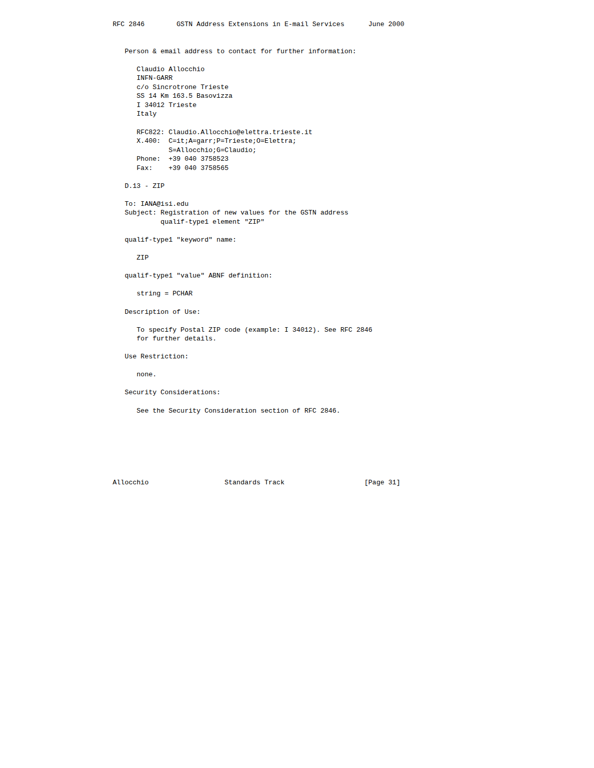RFC 2846        GSTN Address Extensions in E-mail Services      June 2000


   Person & email address to contact for further information:

      Claudio Allocchio
      INFN-GARR
      c/o Sincrotrone Trieste
      SS 14 Km 163.5 Basovizza
      I 34012 Trieste
      Italy

      RFC822: Claudio.Allocchio@elettra.trieste.it
      X.400:  C=it;A=garr;P=Trieste;O=Elettra;
              S=Allocchio;G=Claudio;
      Phone:  +39 040 3758523
      Fax:    +39 040 3758565

   D.13 - ZIP

   To: IANA@isi.edu
   Subject: Registration of new values for the GSTN address
            qualif-type1 element "ZIP"

   qualif-type1 "keyword" name:

      ZIP

   qualif-type1 "value" ABNF definition:

      string = PCHAR

   Description of Use:

      To specify Postal ZIP code (example: I 34012). See RFC 2846
      for further details.

   Use Restriction:

      none.

   Security Considerations:

      See the Security Consideration section of RFC 2846.







Allocchio                   Standards Track                    [Page 31]